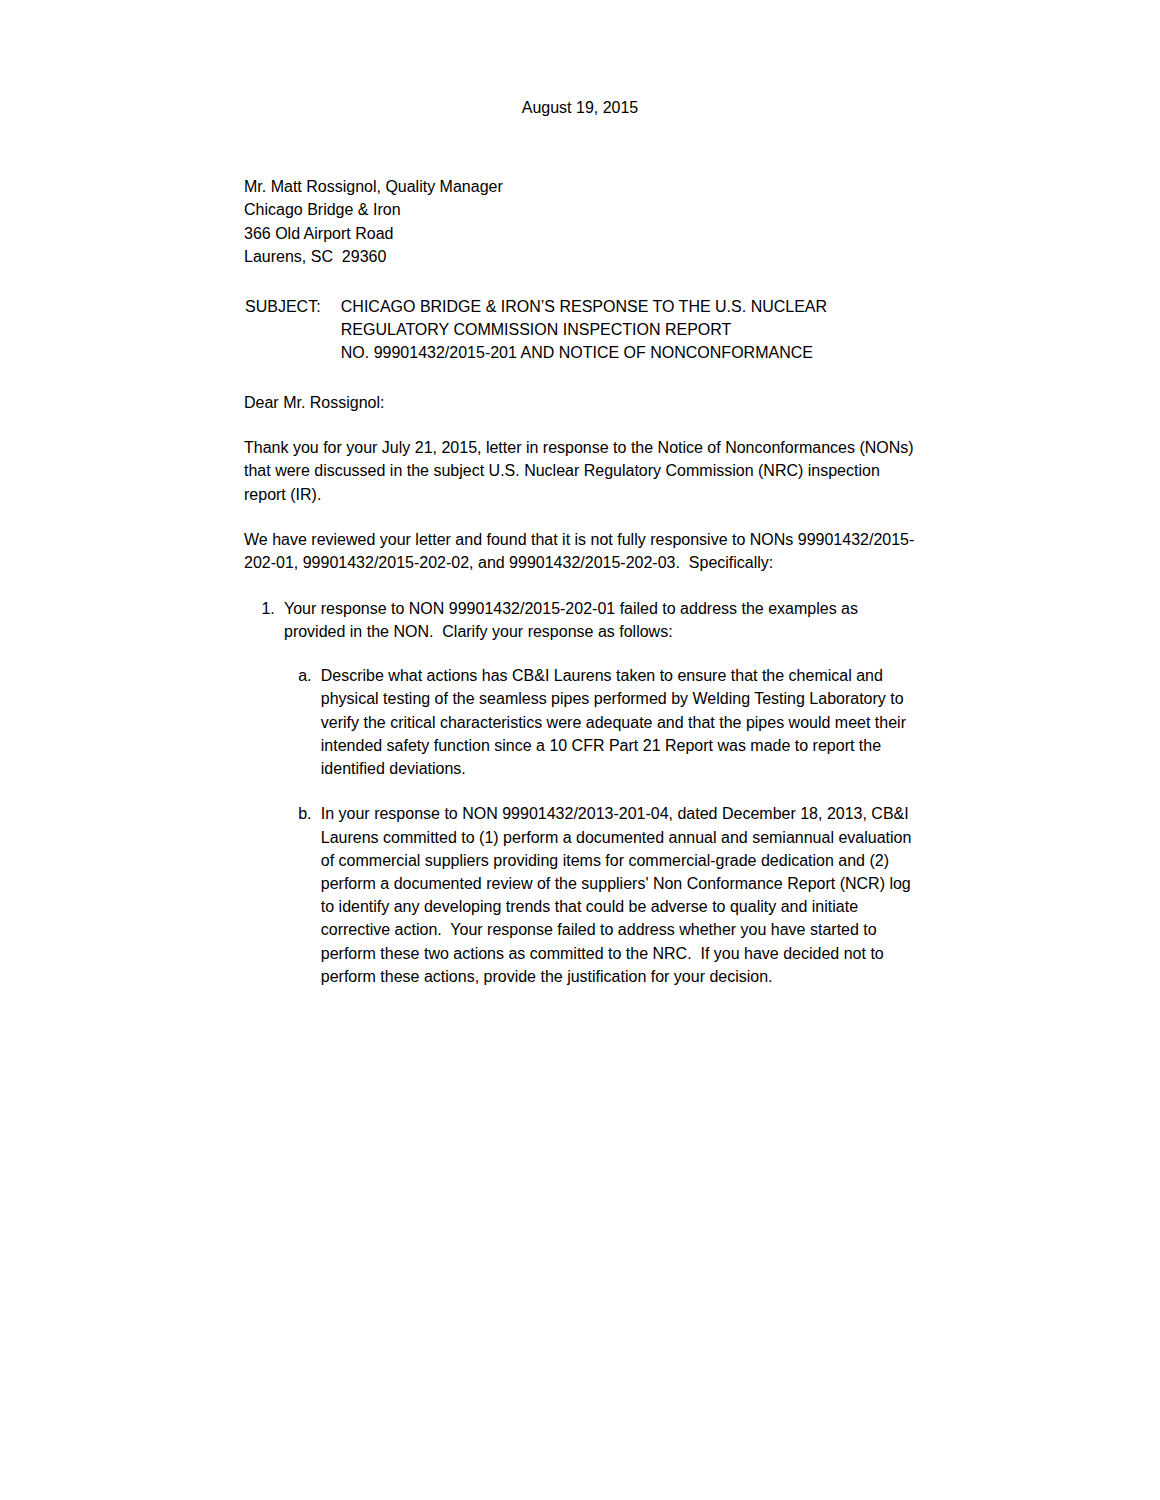August 19, 2015
Mr. Matt Rossignol, Quality Manager
Chicago Bridge & Iron
366 Old Airport Road
Laurens, SC 29360
| SUBJECT: | CHICAGO BRIDGE & IRON’S RESPONSE TO THE U.S. NUCLEAR REGULATORY COMMISSION INSPECTION REPORT NO. 99901432/2015-201 AND NOTICE OF NONCONFORMANCE |
Dear Mr. Rossignol:
Thank you for your July 21, 2015, letter in response to the Notice of Nonconformances (NONs) that were discussed in the subject U.S. Nuclear Regulatory Commission (NRC) inspection report (IR).
We have reviewed your letter and found that it is not fully responsive to NONs 99901432/2015-202-01, 99901432/2015-202-02, and 99901432/2015-202-03. Specifically:
Your response to NON 99901432/2015-202-01 failed to address the examples as provided in the NON. Clarify your response as follows:
Describe what actions has CB&I Laurens taken to ensure that the chemical and physical testing of the seamless pipes performed by Welding Testing Laboratory to verify the critical characteristics were adequate and that the pipes would meet their intended safety function since a 10 CFR Part 21 Report was made to report the identified deviations.
In your response to NON 99901432/2013-201-04, dated December 18, 2013, CB&I Laurens committed to (1) perform a documented annual and semiannual evaluation of commercial suppliers providing items for commercial-grade dedication and (2) perform a documented review of the suppliers' Non Conformance Report (NCR) log to identify any developing trends that could be adverse to quality and initiate corrective action. Your response failed to address whether you have started to perform these two actions as committed to the NRC. If you have decided not to perform these actions, provide the justification for your decision.